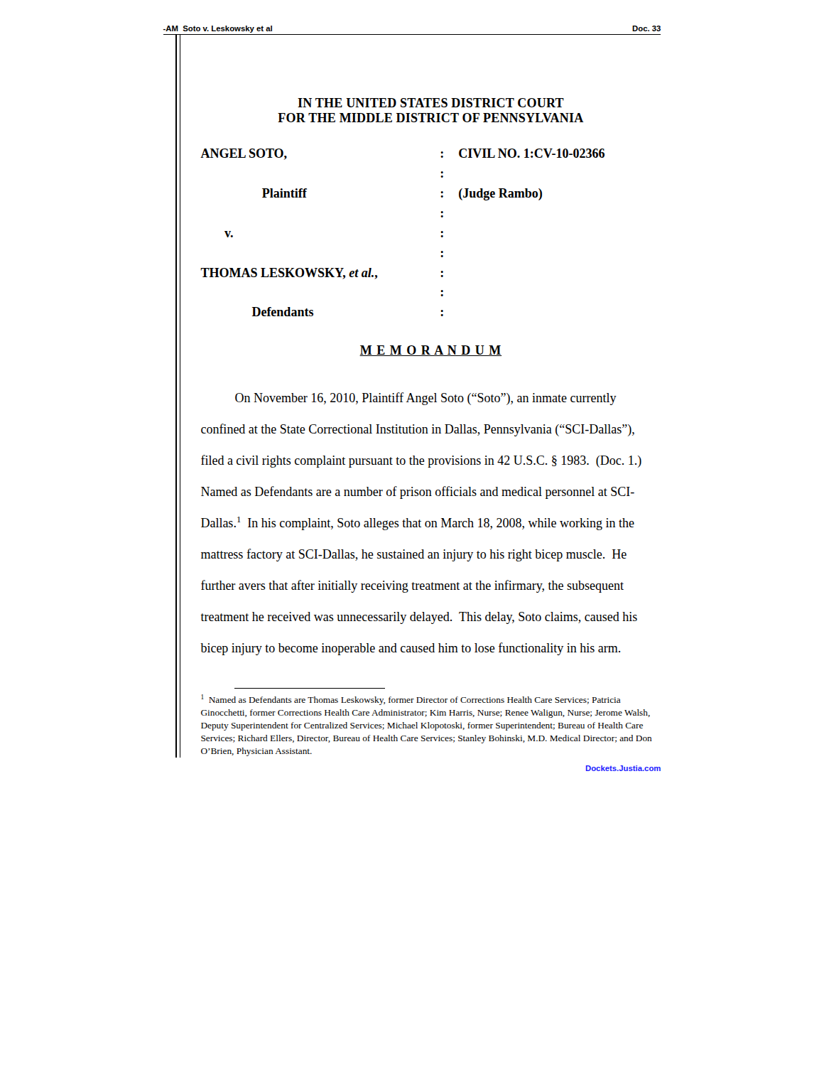-AM Soto v. Leskowsky et al Doc. 33
IN THE UNITED STATES DISTRICT COURT
FOR THE MIDDLE DISTRICT OF PENNSYLVANIA
| ANGEL SOTO, | : | CIVIL NO. 1:CV-10-02366 |
| | : | |
| Plaintiff | : | (Judge Rambo) |
| | : | |
| v. | : | |
| | : | |
| THOMAS LESKOWSKY, et al. , | : | |
| | : | |
| Defendants | : | |
M E M O R A N D U M
On November 16, 2010, Plaintiff Angel Soto (“Soto”), an inmate currently confined at the State Correctional Institution in Dallas, Pennsylvania (“SCI-Dallas”), filed a civil rights complaint pursuant to the provisions in 42 U.S.C. § 1983. (Doc. 1.) Named as Defendants are a number of prison officials and medical personnel at SCI-Dallas.1 In his complaint, Soto alleges that on March 18, 2008, while working in the mattress factory at SCI-Dallas, he sustained an injury to his right bicep muscle. He further avers that after initially receiving treatment at the infirmary, the subsequent treatment he received was unnecessarily delayed. This delay, Soto claims, caused his bicep injury to become inoperable and caused him to lose functionality in his arm.
1 Named as Defendants are Thomas Leskowsky, former Director of Corrections Health Care Services; Patricia Ginocchetti, former Corrections Health Care Administrator; Kim Harris, Nurse; Renee Waligun, Nurse; Jerome Walsh, Deputy Superintendent for Centralized Services; Michael Klopotoski, former Superintendent; Bureau of Health Care Services; Richard Ellers, Director, Bureau of Health Care Services; Stanley Bohinski, M.D. Medical Director; and Don O’Brien, Physician Assistant.
Dockets.Justia.com